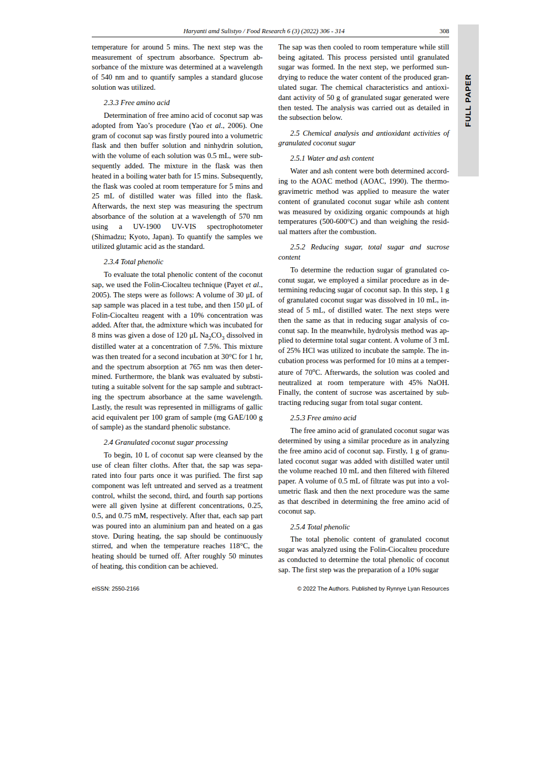FULL PAPER
Haryanti amd Sulistyo / Food Research 6 (3) (2022) 306 - 314
308
temperature for around 5 mins. The next step was the measurement of spectrum absorbance. Spectrum absorbance of the mixture was determined at a wavelength of 540 nm and to quantify samples a standard glucose solution was utilized.
2.3.3 Free amino acid
Determination of free amino acid of coconut sap was adopted from Yao’s procedure (Yao et al., 2006). One gram of coconut sap was firstly poured into a volumetric flask and then buffer solution and ninhydrin solution, with the volume of each solution was 0.5 mL, were subsequently added. The mixture in the flask was then heated in a boiling water bath for 15 mins. Subsequently, the flask was cooled at room temperature for 5 mins and 25 mL of distilled water was filled into the flask. Afterwards, the next step was measuring the spectrum absorbance of the solution at a wavelength of 570 nm using a UV-1900 UV-VIS spectrophotometer (Shimadzu; Kyoto, Japan). To quantify the samples we utilized glutamic acid as the standard.
2.3.4 Total phenolic
To evaluate the total phenolic content of the coconut sap, we used the Folin-Ciocalteu technique (Payet et al., 2005). The steps were as follows: A volume of 30 μL of sap sample was placed in a test tube, and then 150 μL of Folin-Ciocalteu reagent with a 10% concentration was added. After that, the admixture which was incubated for 8 mins was given a dose of 120 μL Na2CO3 dissolved in distilled water at a concentration of 7.5%. This mixture was then treated for a second incubation at 30°C for 1 hr, and the spectrum absorption at 765 nm was then determined. Furthermore, the blank was evaluated by substituting a suitable solvent for the sap sample and subtracting the spectrum absorbance at the same wavelength. Lastly, the result was represented in milligrams of gallic acid equivalent per 100 gram of sample (mg GAE/100 g of sample) as the standard phenolic substance.
2.4 Granulated coconut sugar processing
To begin, 10 L of coconut sap were cleansed by the use of clean filter cloths. After that, the sap was separated into four parts once it was purified. The first sap component was left untreated and served as a treatment control, whilst the second, third, and fourth sap portions were all given lysine at different concentrations, 0.25, 0.5, and 0.75 mM, respectively. After that, each sap part was poured into an aluminium pan and heated on a gas stove. During heating, the sap should be continuously stirred, and when the temperature reaches 118°C, the heating should be turned off. After roughly 50 minutes of heating, this condition can be achieved.
The sap was then cooled to room temperature while still being agitated. This process persisted until granulated sugar was formed. In the next step, we performed sun-drying to reduce the water content of the produced granulated sugar. The chemical characteristics and antioxidant activity of 50 g of granulated sugar generated were then tested. The analysis was carried out as detailed in the subsection below.
2.5 Chemical analysis and antioxidant activities of granulated coconut sugar
2.5.1 Water and ash content
Water and ash content were both determined according to the AOAC method (AOAC, 1990). The thermo-gravimetric method was applied to measure the water content of granulated coconut sugar while ash content was measured by oxidizing organic compounds at high temperatures (500-600°C) and than weighing the residual matters after the combustion.
2.5.2 Reducing sugar, total sugar and sucrose content
To determine the reduction sugar of granulated coconut sugar, we employed a similar procedure as in determining reducing sugar of coconut sap. In this step, 1 g of granulated coconut sugar was dissolved in 10 mL, instead of 5 mL, of distilled water. The next steps were then the same as that in reducing sugar analysis of coconut sap. In the meanwhile, hydrolysis method was applied to determine total sugar content. A volume of 3 mL of 25% HCl was utilized to incubate the sample. The incubation process was performed for 10 mins at a temperature of 70oC. Afterwards, the solution was cooled and neutralized at room temperature with 45% NaOH. Finally, the content of sucrose was ascertained by subtracting reducing sugar from total sugar content.
2.5.3 Free amino acid
The free amino acid of granulated coconut sugar was determined by using a similar procedure as in analyzing the free amino acid of coconut sap. Firstly, 1 g of granulated coconut sugar was added with distilled water until the volume reached 10 mL and then filtered with filtered paper. A volume of 0.5 mL of filtrate was put into a volumetric flask and then the next procedure was the same as that described in determining the free amino acid of coconut sap.
2.5.4 Total phenolic
The total phenolic content of granulated coconut sugar was analyzed using the Folin-Ciocalteu procedure as conducted to determine the total phenolic of coconut sap. The first step was the preparation of a 10% sugar
eISSN: 2550-2166
© 2022 The Authors. Published by Rynnye Lyan Resources